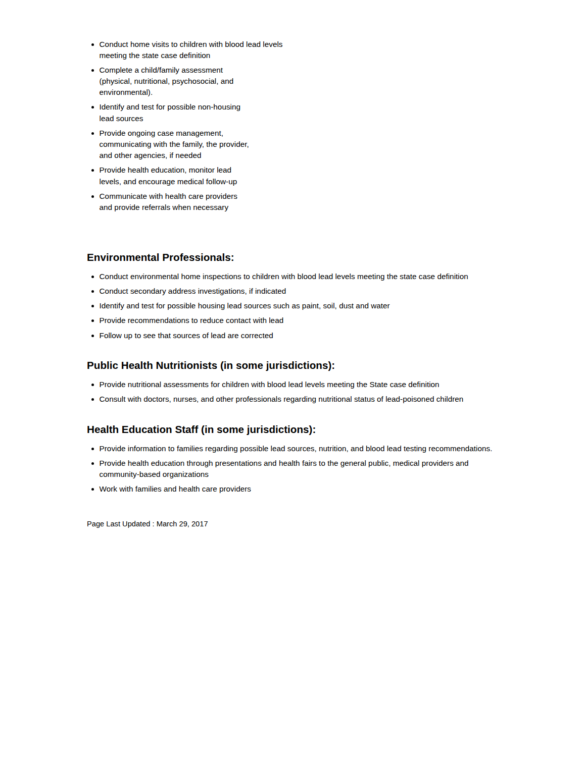Conduct home visits to children with blood lead levels meeting the state case definition
Complete a child/family assessment (physical, nutritional, psychosocial, and environmental).
Identify and test for possible non-housing lead sources
Provide ongoing case management, communicating with the family, the provider, and other agencies, if needed
Provide health education, monitor lead levels, and encourage medical follow-up
Communicate with health care providers and provide referrals when necessary
Environmental Professionals:
Conduct environmental home inspections to children with blood lead levels meeting the state case definition
Conduct secondary address investigations, if indicated
Identify and test for possible housing lead sources such as paint, soil, dust and water
Provide recommendations to reduce contact with lead
Follow up to see that sources of lead are corrected
Public Health Nutritionists (in some jurisdictions):
Provide nutritional assessments for children with blood lead levels meeting the State case definition
Consult with doctors, nurses, and other professionals regarding nutritional status of lead-poisoned children
Health Education Staff (in some jurisdictions):
Provide information to families regarding possible lead sources, nutrition, and blood lead testing recommendations.
Provide health education through presentations and health fairs to the general public, medical providers and community-based organizations
Work with families and health care providers
Page Last Updated : March 29, 2017